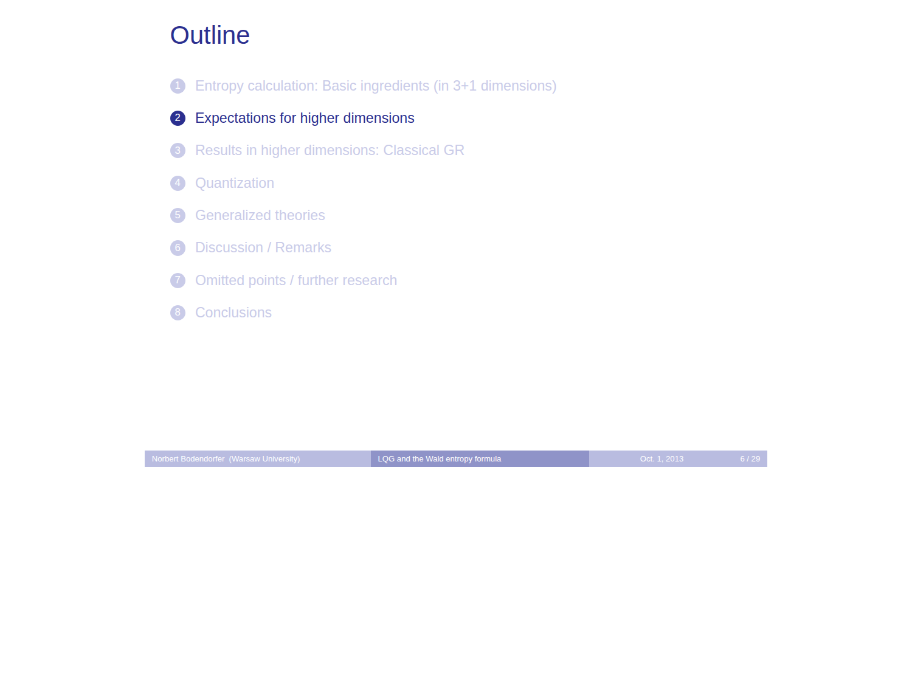Outline
1 Entropy calculation: Basic ingredients (in 3+1 dimensions)
2 Expectations for higher dimensions
3 Results in higher dimensions: Classical GR
4 Quantization
5 Generalized theories
6 Discussion / Remarks
7 Omitted points / further research
8 Conclusions
Norbert Bodendorfer (Warsaw University)
LQG and the Wald entropy formula
Oct. 1, 2013
6 / 29